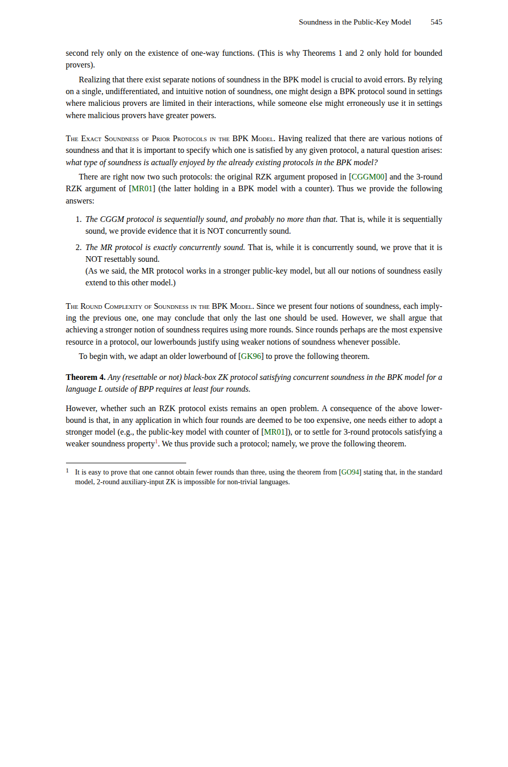Soundness in the Public-Key Model 545
second rely only on the existence of one-way functions. (This is why Theorems 1 and 2 only hold for bounded provers).
Realizing that there exist separate notions of soundness in the BPK model is crucial to avoid errors. By relying on a single, undifferentiated, and intuitive notion of soundness, one might design a BPK protocol sound in settings where malicious provers are limited in their interactions, while someone else might erroneously use it in settings where malicious provers have greater powers.
The Exact Soundness of Prior Protocols in the BPK Model.
Having realized that there are various notions of soundness and that it is important to specify which one is satisfied by any given protocol, a natural question arises: what type of soundness is actually enjoyed by the already existing protocols in the BPK model?
There are right now two such protocols: the original RZK argument proposed in [CGGM00] and the 3-round RZK argument of [MR01] (the latter holding in a BPK model with a counter). Thus we provide the following answers:
The CGGM protocol is sequentially sound, and probably no more than that. That is, while it is sequentially sound, we provide evidence that it is NOT concurrently sound.
The MR protocol is exactly concurrently sound. That is, while it is concurrently sound, we prove that it is NOT resettably sound.
(As we said, the MR protocol works in a stronger public-key model, but all our notions of soundness easily extend to this other model.)
The Round Complexity of Soundness in the BPK Model.
Since we present four notions of soundness, each implying the previous one, one may conclude that only the last one should be used. However, we shall argue that achieving a stronger notion of soundness requires using more rounds. Since rounds perhaps are the most expensive resource in a protocol, our lowerbounds justify using weaker notions of soundness whenever possible.
To begin with, we adapt an older lowerbound of [GK96] to prove the following theorem.
Theorem 4. Any (resettable or not) black-box ZK protocol satisfying concurrent soundness in the BPK model for a language L outside of BPP requires at least four rounds.
However, whether such an RZK protocol exists remains an open problem. A consequence of the above lowerbound is that, in any application in which four rounds are deemed to be too expensive, one needs either to adopt a stronger model (e.g., the public-key model with counter of [MR01]), or to settle for 3-round protocols satisfying a weaker soundness property1. We thus provide such a protocol; namely, we prove the following theorem.
1 It is easy to prove that one cannot obtain fewer rounds than three, using the theorem from [GO94] stating that, in the standard model, 2-round auxiliary-input ZK is impossible for non-trivial languages.